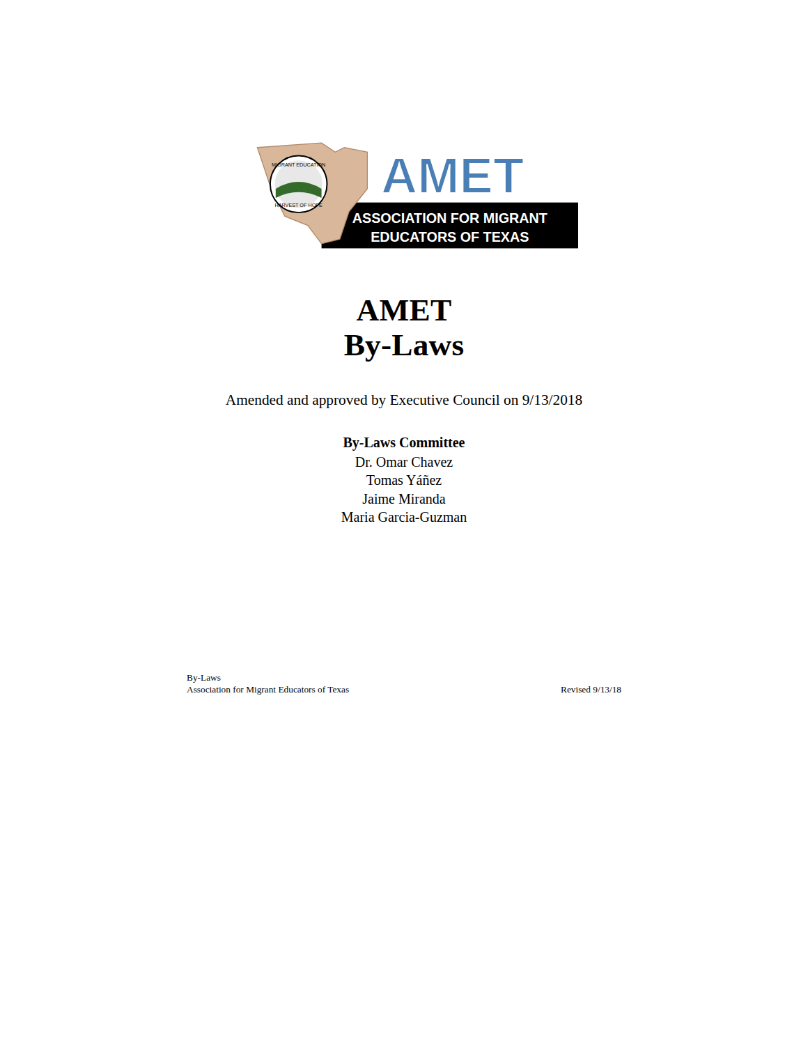AMET
By-Laws
Amended and approved by Executive Council on 9/13/2018
By-Laws Committee Dr. Omar Chavez Tomas Yáñez Jaime Miranda Maria Garcia-Guzman
By-Laws
Association for Migrant Educators of Texas
Revised 9/13/18